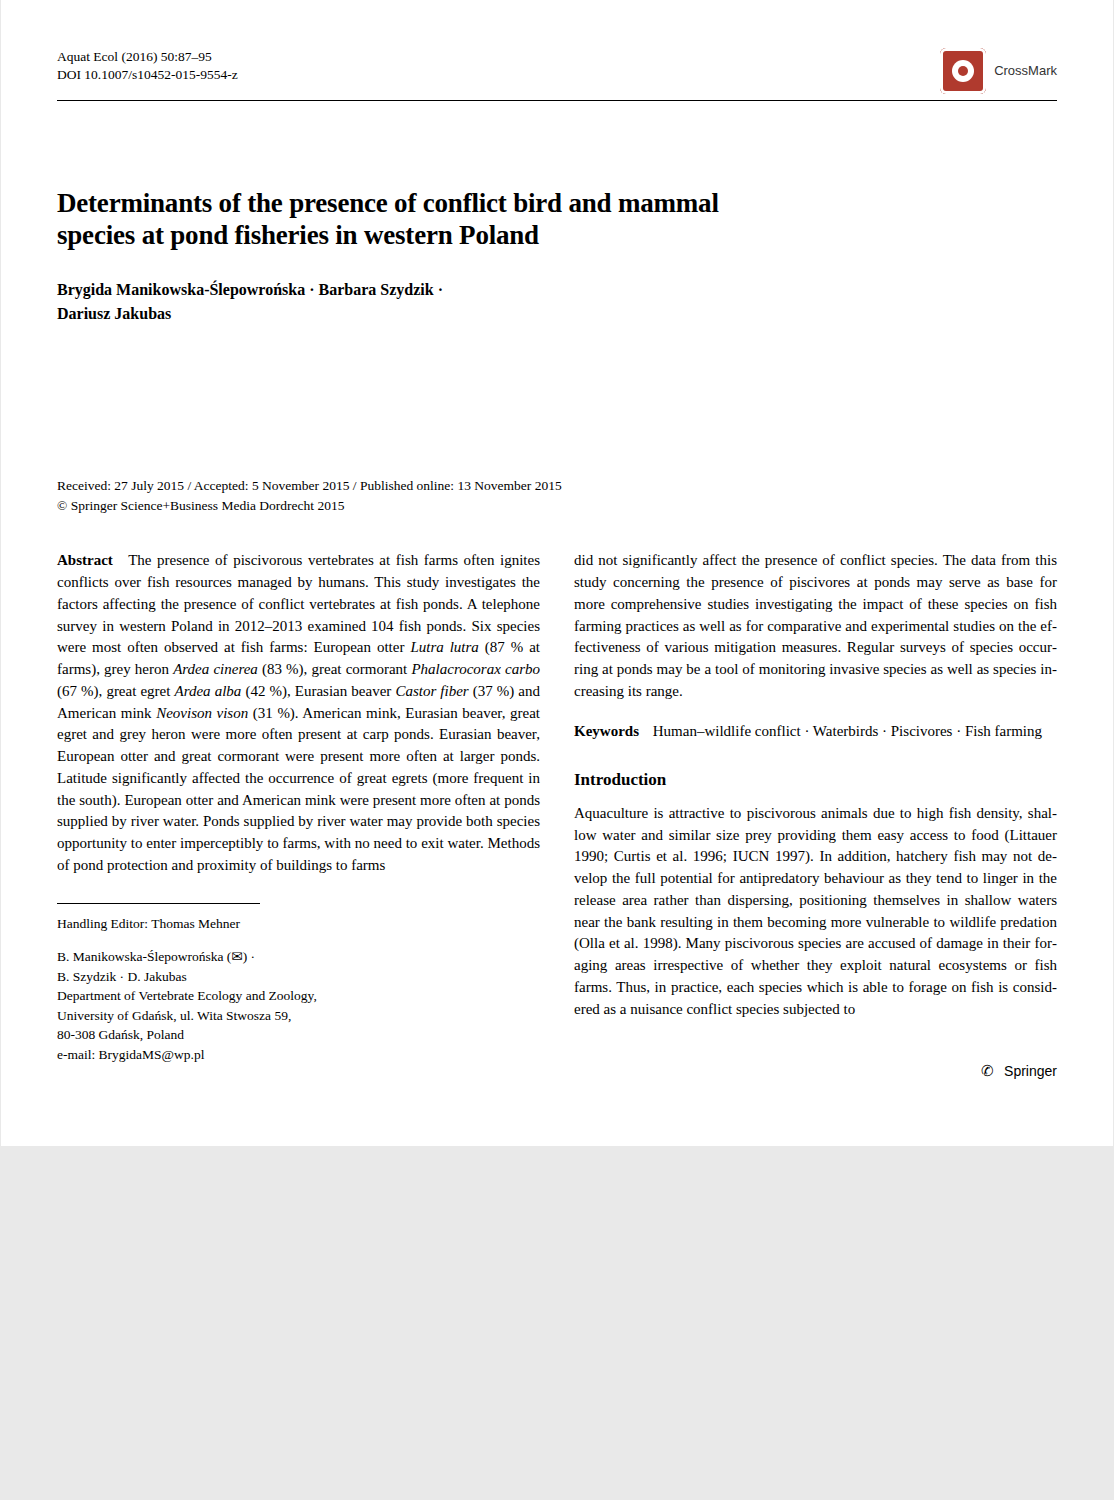Aquat Ecol (2016) 50:87–95
DOI 10.1007/s10452-015-9554-z
CrossMark
Determinants of the presence of conflict bird and mammal
species at pond fisheries in western Poland
Brygida Manikowska-Ślepowrońska · Barbara Szydzik ·
Dariusz Jakubas
Received: 27 July 2015 / Accepted: 5 November 2015 / Published online: 13 November 2015
© Springer Science+Business Media Dordrecht 2015
Abstract The presence of piscivorous vertebrates at fish farms often ignites conflicts over fish resources managed by humans. This study investigates the factors affecting the presence of conflict vertebrates at fish ponds. A telephone survey in western Poland in 2012–2013 examined 104 fish ponds. Six species were most often observed at fish farms: European otter Lutra lutra (87 % at farms), grey heron Ardea cinerea (83 %), great cormorant Phalacrocorax carbo (67 %), great egret Ardea alba (42 %), Eurasian beaver Castor fiber (37 %) and American mink Neovison vison (31 %). American mink, Eurasian beaver, great egret and grey heron were more often present at carp ponds. Eurasian beaver, European otter and great cormorant were present more often at larger ponds. Latitude significantly affected the occurrence of great egrets (more frequent in the south). European otter and American mink were present more often at ponds supplied by river water. Ponds supplied by river water may provide both species opportunity to enter imperceptibly to farms, with no need to exit water. Methods of pond protection and proximity of buildings to farms
Handling Editor: Thomas Mehner
B. Manikowska-Ślepowrońska (✉) ·
B. Szydzik · D. Jakubas
Department of Vertebrate Ecology and Zoology,
University of Gdańsk, ul. Wita Stwosza 59,
80-308 Gdańsk, Poland
e-mail: BrygidaMS@wp.pl
did not significantly affect the presence of conflict species. The data from this study concerning the presence of piscivores at ponds may serve as base for more comprehensive studies investigating the impact of these species on fish farming practices as well as for comparative and experimental studies on the effectiveness of various mitigation measures. Regular surveys of species occurring at ponds may be a tool of monitoring invasive species as well as species increasing its range.
Keywords Human–wildlife conflict · Waterbirds · Piscivores · Fish farming
Introduction
Aquaculture is attractive to piscivorous animals due to high fish density, shallow water and similar size prey providing them easy access to food (Littauer 1990; Curtis et al. 1996; IUCN 1997). In addition, hatchery fish may not develop the full potential for antipredatory behaviour as they tend to linger in the release area rather than dispersing, positioning themselves in shallow waters near the bank resulting in them becoming more vulnerable to wildlife predation (Olla et al. 1998). Many piscivorous species are accused of damage in their foraging areas irrespective of whether they exploit natural ecosystems or fish farms. Thus, in practice, each species which is able to forage on fish is considered as a nuisance conflict species subjected to
✆ Springer